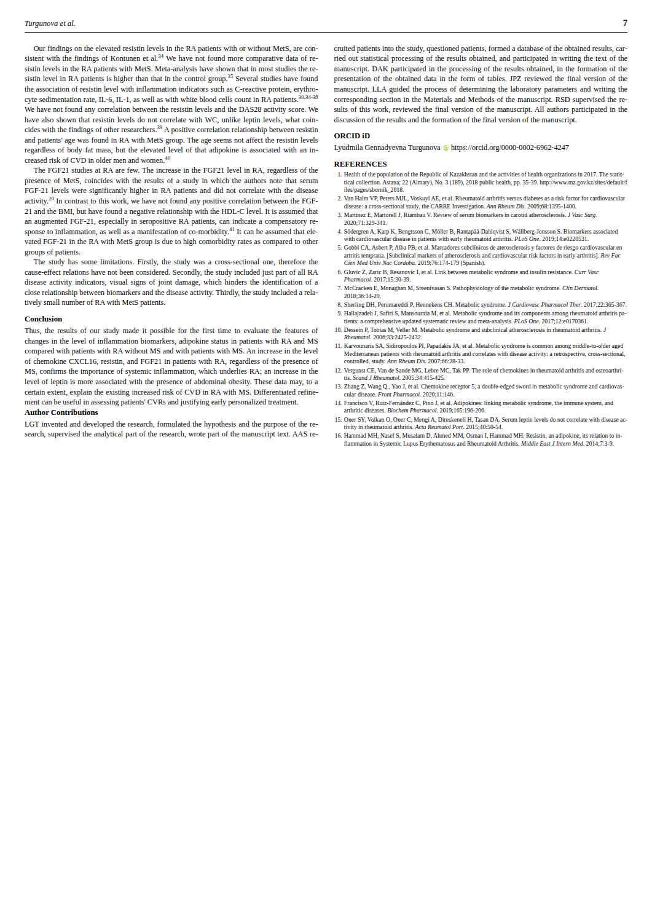Turgunova et al. 7
Our findings on the elevated resistin levels in the RA patients with or without MetS, are consistent with the findings of Kontunen et al.34 We have not found more comparative data of resistin levels in the RA patients with MetS. Meta-analysis have shown that in most studies the resistin level in RA patients is higher than that in the control group.35 Several studies have found the association of resistin level with inflammation indicators such as C-reactive protein, erythrocyte sedimentation rate, IL-6, IL-1, as well as with white blood cells count in RA patients.30,34-38 We have not found any correlation between the resistin levels and the DAS28 activity score. We have also shown that resistin levels do not correlate with WC, unlike leptin levels, what coincides with the findings of other researchers.39 A positive correlation relationship between resistin and patients' age was found in RA with MetS group. The age seems not affect the resistin levels regardless of body fat mass, but the elevated level of that adipokine is associated with an increased risk of CVD in older men and women.40
The FGF21 studies at RA are few. The increase in the FGF21 level in RA, regardless of the presence of MetS, coincides with the results of a study in which the authors note that serum FGF-21 levels were significantly higher in RA patients and did not correlate with the disease activity.20 In contrast to this work, we have not found any positive correlation between the FGF-21 and the BMI, but have found a negative relationship with the HDL-C level. It is assumed that an augmented FGF-21, especially in seropositive RA patients, can indicate a compensatory response to inflammation, as well as a manifestation of co-morbidity.41 It can be assumed that elevated FGF-21 in the RA with MetS group is due to high comorbidity rates as compared to other groups of patients.
The study has some limitations. Firstly, the study was a cross-sectional one, therefore the cause-effect relations have not been considered. Secondly, the study included just part of all RA disease activity indicators, visual signs of joint damage, which hinders the identification of a close relationship between biomarkers and the disease activity. Thirdly, the study included a relatively small number of RA with MetS patients.
Conclusion
Thus, the results of our study made it possible for the first time to evaluate the features of changes in the level of inflammation biomarkers, adipokine status in patients with RA and MS compared with patients with RA without MS and with patients with MS. An increase in the level of chemokine CXCL16, resistin, and FGF21 in patients with RA, regardless of the presence of MS, confirms the importance of systemic inflammation, which underlies RA; an increase in the level of leptin is more associated with the presence of abdominal obesity. These data may, to a certain extent, explain the existing increased risk of CVD in RA with MS. Differentiated refinement can be useful in assessing patients' CVRs and justifying early personalized treatment.
Author Contributions
LGT invented and developed the research, formulated the hypothesis and the purpose of the research, supervised the analytical part of the research, wrote part of the manuscript text. AAS recruited patients into the study, questioned patients, formed a database of the obtained results, carried out statistical processing of the results obtained, and participated in writing the text of the manuscript. DAK participated in the processing of the results obtained, in the formation of the presentation of the obtained data in the form of tables. JPZ reviewed the final version of the manuscript. LLA guided the process of determining the laboratory parameters and writing the corresponding section in the Materials and Methods of the manuscript. RSD supervised the results of this work, reviewed the final version of the manuscript. All authors participated in the discussion of the results and the formation of the final version of the manuscript.
ORCID iD
Lyudmila Gennadyevna Turgunova iD https://orcid.org/0000-0002-6962-4247
REFERENCES
Health of the population of the Republic of Kazakhstan and the activities of health organizations in 2017. The statistical collection. Astana; 22 (Almaty), No. 3 (189), 2018 public health, pp. 35-39. http://www.mz.gov.kz/sites/default/files/pages/sbornik_2018.
Van Halm VP, Peters MJL, Voskuyl AE, et al. Rheumatoid arthritis versus diabetes as a risk factor for cardiovascular disease: a cross-sectional study, the CARRE Investigation. Ann Rheum Dis. 2009;68:1395-1400.
Martinez E, Martorell J, Riambau V. Review of serum biomarkers in carotid atherosclerosis. J Vasc Surg. 2020;71:329-341.
Södergren A, Karp K, Bengtsson C, Möller B, Rantapää-Dahlqvist S, Wållberg-Jonsson S. Biomarkers associated with cardiovascular disease in patients with early rheumatoid arthritis. PLoS One. 2019;14:e0220531.
Gobbi CA, Asbert P, Alba PB, et al. Marcadores subclínicos de aterosclerosis y factores de riesgo cardiovascular en artritis temprana. [Subclinical markers of atherosclerosis and cardiovascular risk factors in early arthritis]. Rev Fac Cien Med Univ Nac Cordoba. 2019;76:174-179 (Spanish).
Gluvic Z, Zaric B, Resanovic I, et al. Link between metabolic syndrome and insulin resistance. Curr Vasc Pharmacol. 2017;15:30-39.
McCracken E, Monaghan M, Sreenivasan S. Pathophysiology of the metabolic syndrome. Clin Dermatol. 2018;36:14-20.
Sherling DH, Perumareddi P, Hennekens CH. Metabolic syndrome. J Cardiovasc Pharmacol Ther. 2017;22:365-367.
Hallajzadeh J, Safiri S, Mansournia M, et al. Metabolic syndrome and its components among rheumatoid arthritis patients: a comprehensive updated systematic review and meta-analysis. PLoS One. 2017;12:e0170361.
Dessein P, Tobias M, Veller M. Metabolic syndrome and subclinical atherosclerosis in rheumatoid arthritis. J Rheumatol. 2006;33:2425-2432.
Karvounaris SA, Sidiropoulos PI, Papadakis JA, et al. Metabolic syndrome is common among middle-to-older aged Mediterranean patients with rheumatoid arthritis and correlates with disease activity: a retrospective, cross-sectional, controlled, study. Ann Rheum Dis. 2007;66:28-33.
Vergunst CE, Van de Sande MG, Lebre MC, Tak PP. The role of chemokines in rheumatoid arthritis and osteoarthritis. Scand J Rheumatol. 2005;34:415-425.
Zhang Z, Wang Q., Yao J, et al. Chemokine receptor 5, a double-edged sword in metabolic syndrome and cardiovascular disease. Front Pharmacol. 2020;11:146.
Francisco V, Ruiz-Fernández C, Pino J, et al. Adipokines: linking metabolic syndrome, the immune system, and arthritic diseases. Biochem Pharmacol. 2019;165:196-206.
Oner SY, Volkan O, Oner C, Mengi A, Direskeneli H, Tasan DA. Serum leptin levels do not correlate with disease activity in rheumatoid arthritis. Acta Reumatol Port. 2015;40:50-54.
Hammad MH, Nasef S, Musalam D, Ahmed MM, Osman I, Hammad MH. Resistin, an adipokine, its relation to inflammation in Systemic Lupus Erythematosus and Rheumatoid Arthritis. Middle East J Intern Med. 2014;7:3-9.